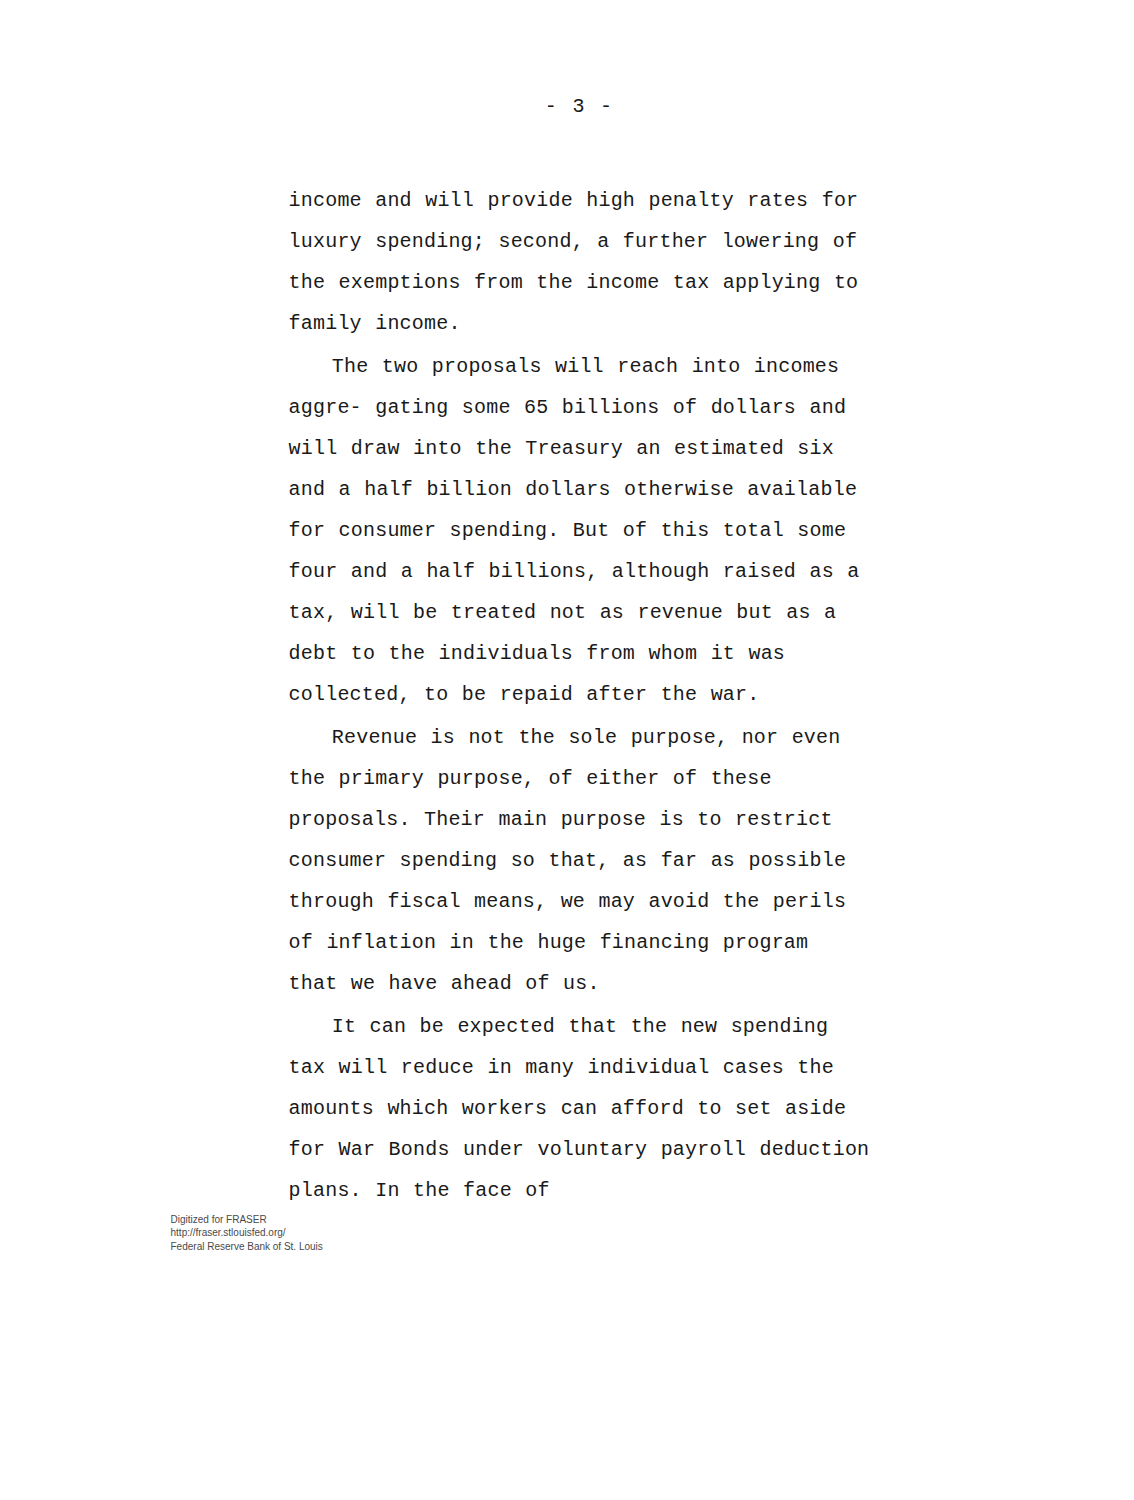- 3 -
income and will provide high penalty rates for luxury spending; second, a further lowering of the exemptions from the income tax applying to family income.
The two proposals will reach into incomes aggre- gating some 65 billions of dollars and will draw into the Treasury an estimated six and a half billion dollars otherwise available for consumer spending. But of this total some four and a half billions, although raised as a tax, will be treated not as revenue but as a debt to the individuals from whom it was collected, to be repaid after the war.
Revenue is not the sole purpose, nor even the primary purpose, of either of these proposals. Their main purpose is to restrict consumer spending so that, as far as possible through fiscal means, we may avoid the perils of inflation in the huge financing program that we have ahead of us.
It can be expected that the new spending tax will reduce in many individual cases the amounts which workers can afford to set aside for War Bonds under voluntary payroll deduction plans. In the face of
Digitized for FRASER
http://fraser.stlouisfed.org/
Federal Reserve Bank of St. Louis